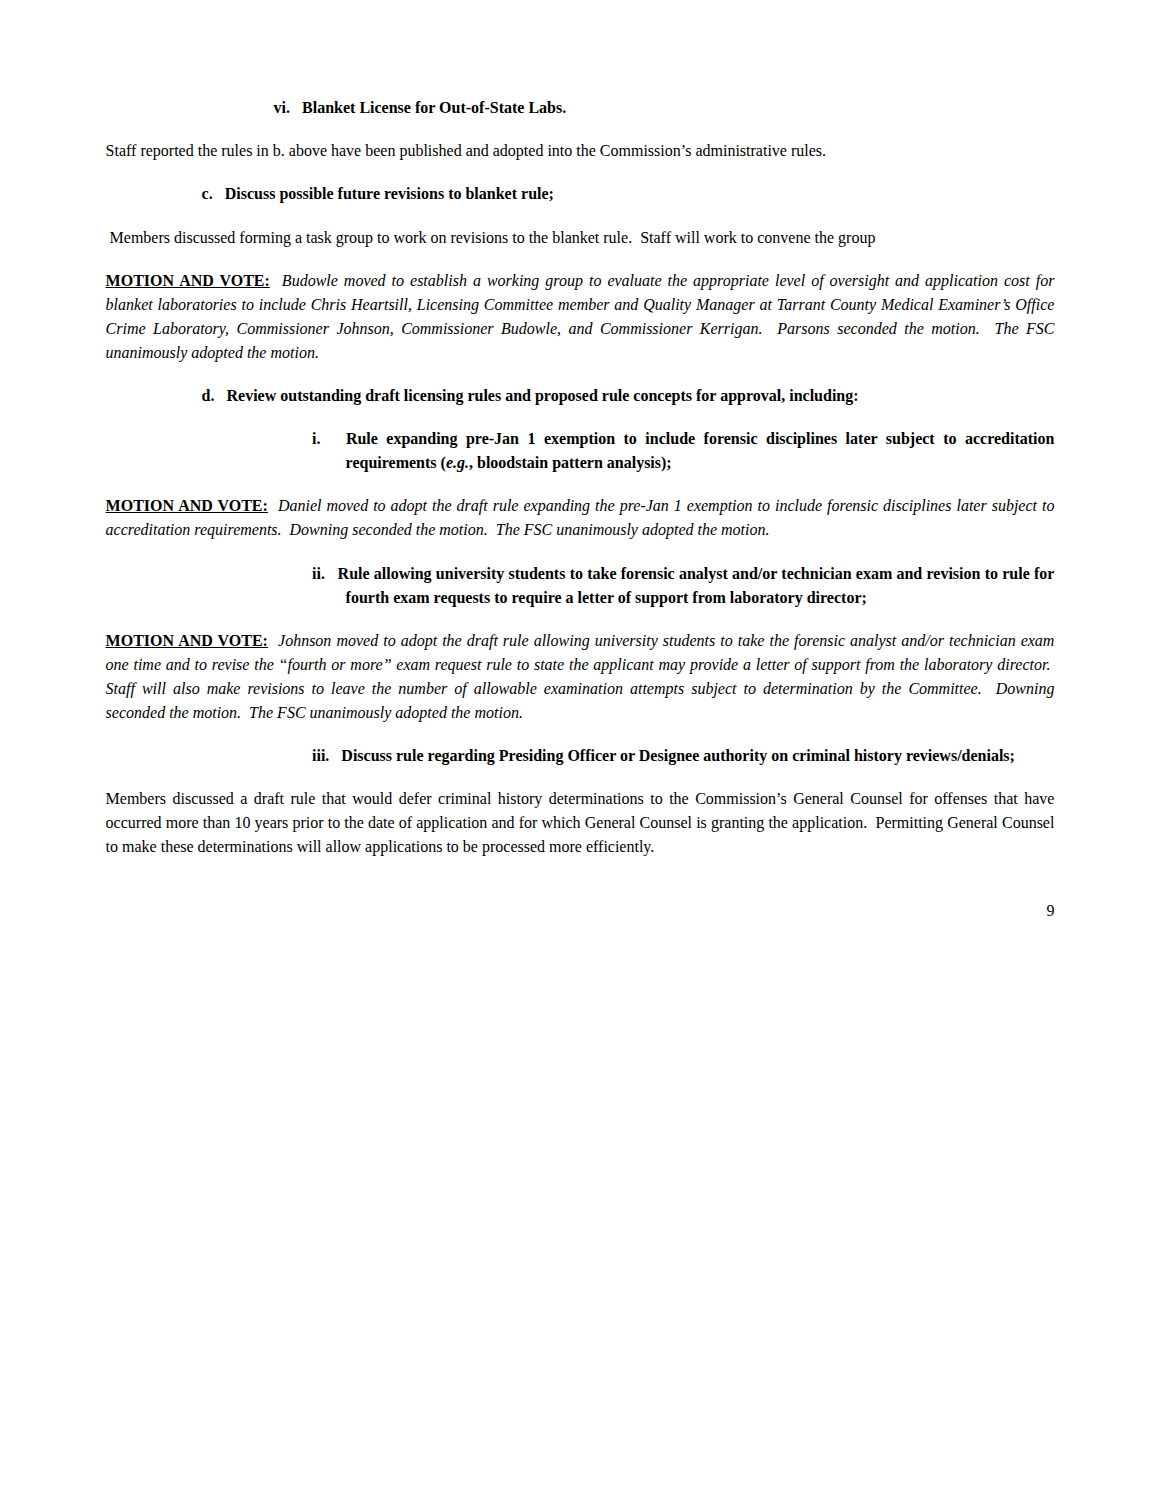vi. Blanket License for Out-of-State Labs.
Staff reported the rules in b. above have been published and adopted into the Commission’s administrative rules.
c. Discuss possible future revisions to blanket rule;
Members discussed forming a task group to work on revisions to the blanket rule. Staff will work to convene the group
MOTION AND VOTE: Budowle moved to establish a working group to evaluate the appropriate level of oversight and application cost for blanket laboratories to include Chris Heartsill, Licensing Committee member and Quality Manager at Tarrant County Medical Examiner’s Office Crime Laboratory, Commissioner Johnson, Commissioner Budowle, and Commissioner Kerrigan. Parsons seconded the motion. The FSC unanimously adopted the motion.
d. Review outstanding draft licensing rules and proposed rule concepts for approval, including:
i. Rule expanding pre-Jan 1 exemption to include forensic disciplines later subject to accreditation requirements (e.g., bloodstain pattern analysis);
MOTION AND VOTE: Daniel moved to adopt the draft rule expanding the pre-Jan 1 exemption to include forensic disciplines later subject to accreditation requirements. Downing seconded the motion. The FSC unanimously adopted the motion.
ii. Rule allowing university students to take forensic analyst and/or technician exam and revision to rule for fourth exam requests to require a letter of support from laboratory director;
MOTION AND VOTE: Johnson moved to adopt the draft rule allowing university students to take the forensic analyst and/or technician exam one time and to revise the “fourth or more” exam request rule to state the applicant may provide a letter of support from the laboratory director. Staff will also make revisions to leave the number of allowable examination attempts subject to determination by the Committee. Downing seconded the motion. The FSC unanimously adopted the motion.
iii. Discuss rule regarding Presiding Officer or Designee authority on criminal history reviews/denials;
Members discussed a draft rule that would defer criminal history determinations to the Commission’s General Counsel for offenses that have occurred more than 10 years prior to the date of application and for which General Counsel is granting the application. Permitting General Counsel to make these determinations will allow applications to be processed more efficiently.
9